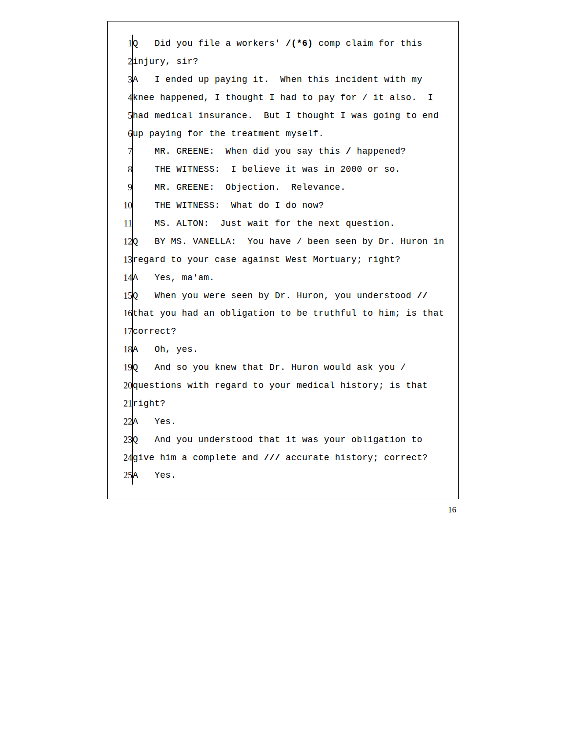| 1 | Q Did you file a workers' /(*6) comp claim for this |
| 2 | injury, sir? |
| 3 | A I ended up paying it. When this incident with my |
| 4 | knee happened, I thought I had to pay for / it also. I |
| 5 | had medical insurance. But I thought I was going to end |
| 6 | up paying for the treatment myself. |
| 7 | MR. GREENE: When did you say this / happened? |
| 8 | THE WITNESS: I believe it was in 2000 or so. |
| 9 | MR. GREENE: Objection. Relevance. |
| 10 | THE WITNESS: What do I do now? |
| 11 | MS. ALTON: Just wait for the next question. |
| 12 | Q BY MS. VANELLA: You have / been seen by Dr. Huron in |
| 13 | regard to your case against West Mortuary; right? |
| 14 | A Yes, ma'am. |
| 15 | Q When you were seen by Dr. Huron, you understood // |
| 16 | that you had an obligation to be truthful to him; is that |
| 17 | correct? |
| 18 | A Oh, yes. |
| 19 | Q And so you knew that Dr. Huron would ask you / |
| 20 | questions with regard to your medical history; is that |
| 21 | right? |
| 22 | A Yes. |
| 23 | Q And you understood that it was your obligation to |
| 24 | give him a complete and /// accurate history; correct? |
| 25 | A Yes. |
16